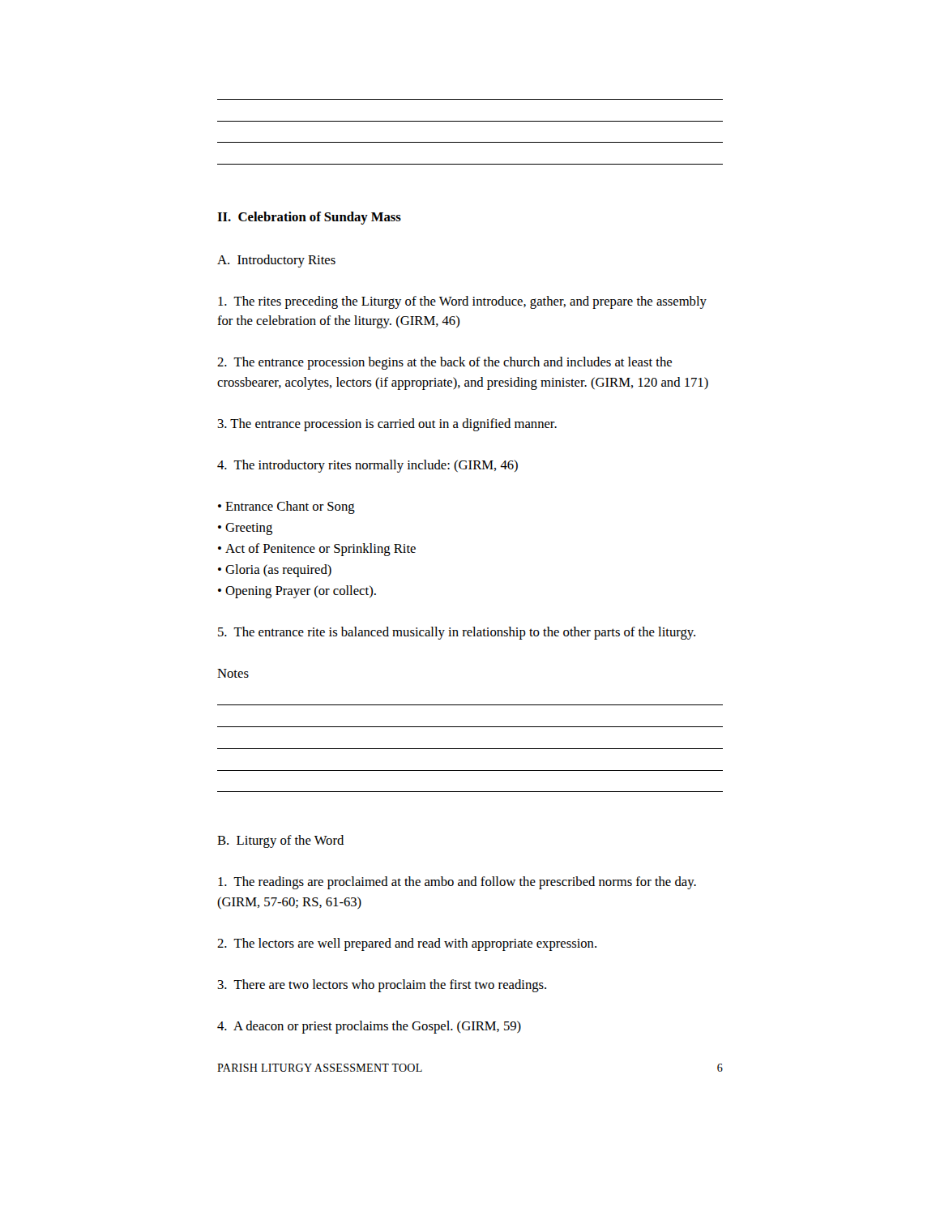II. Celebration of Sunday Mass
A. Introductory Rites
1. The rites preceding the Liturgy of the Word introduce, gather, and prepare the assembly for the celebration of the liturgy. (GIRM, 46)
2. The entrance procession begins at the back of the church and includes at least the crossbearer, acolytes, lectors (if appropriate), and presiding minister. (GIRM, 120 and 171)
3. The entrance procession is carried out in a dignified manner.
4. The introductory rites normally include: (GIRM, 46)
Entrance Chant or Song
Greeting
Act of Penitence or Sprinkling Rite
Gloria (as required)
Opening Prayer (or collect).
5. The entrance rite is balanced musically in relationship to the other parts of the liturgy.
Notes
B. Liturgy of the Word
1. The readings are proclaimed at the ambo and follow the prescribed norms for the day. (GIRM, 57-60; RS, 61-63)
2. The lectors are well prepared and read with appropriate expression.
3. There are two lectors who proclaim the first two readings.
4. A deacon or priest proclaims the Gospel. (GIRM, 59)
PARISH LITURGY ASSESSMENT TOOL 6